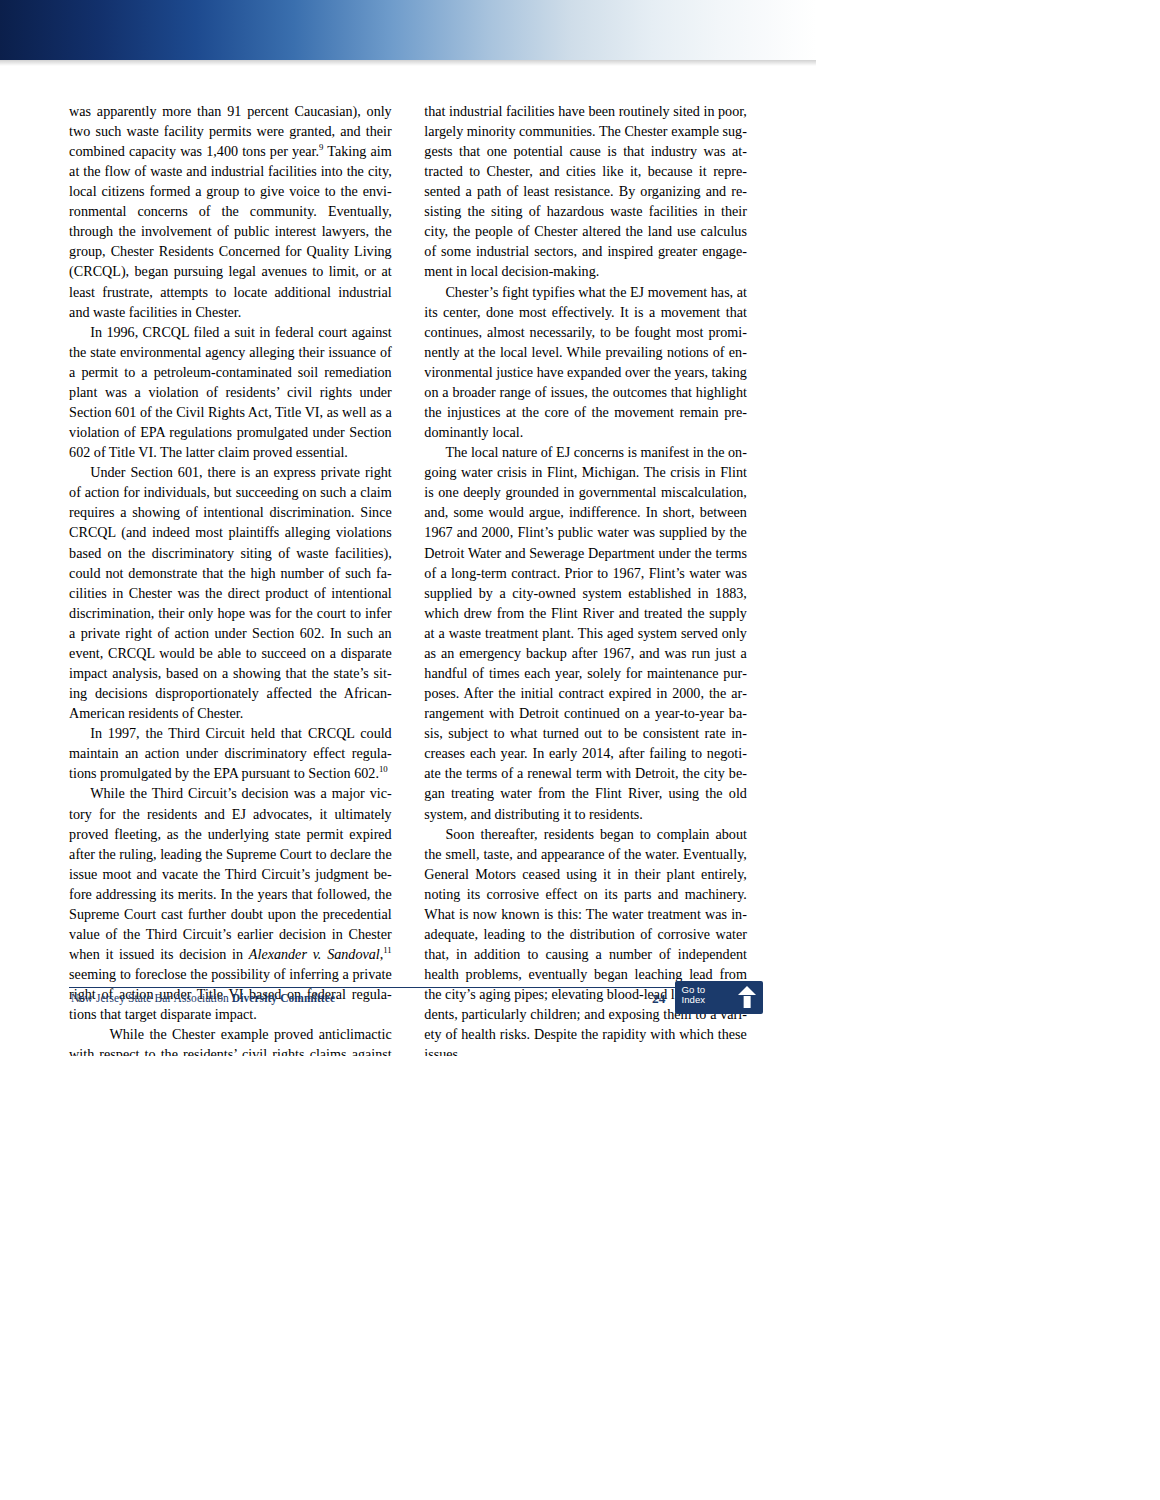was apparently more than 91 percent Caucasian), only two such waste facility permits were granted, and their combined capacity was 1,400 tons per year.9 Taking aim at the flow of waste and industrial facilities into the city, local citizens formed a group to give voice to the environmental concerns of the community. Eventually, through the involvement of public interest lawyers, the group, Chester Residents Concerned for Quality Living (CRCQL), began pursuing legal avenues to limit, or at least frustrate, attempts to locate additional industrial and waste facilities in Chester.
In 1996, CRCQL filed a suit in federal court against the state environmental agency alleging their issuance of a permit to a petroleum-contaminated soil remediation plant was a violation of residents’ civil rights under Section 601 of the Civil Rights Act, Title VI, as well as a violation of EPA regulations promulgated under Section 602 of Title VI. The latter claim proved essential.
Under Section 601, there is an express private right of action for individuals, but succeeding on such a claim requires a showing of intentional discrimination. Since CRCQL (and indeed most plaintiffs alleging violations based on the discriminatory siting of waste facilities), could not demonstrate that the high number of such facilities in Chester was the direct product of intentional discrimination, their only hope was for the court to infer a private right of action under Section 602. In such an event, CRCQL would be able to succeed on a disparate impact analysis, based on a showing that the state’s siting decisions disproportionately affected the African-American residents of Chester.
In 1997, the Third Circuit held that CRCQL could maintain an action under discriminatory effect regulations promulgated by the EPA pursuant to Section 602.10
While the Third Circuit’s decision was a major victory for the residents and EJ advocates, it ultimately proved fleeting, as the underlying state permit expired after the ruling, leading the Supreme Court to declare the issue moot and vacate the Third Circuit’s judgment before addressing its merits. In the years that followed, the Supreme Court cast further doubt upon the precedential value of the Third Circuit’s earlier decision in Chester when it issued its decision in Alexander v. Sandoval,11 seeming to foreclose the possibility of inferring a private right of action under Title VI based on federal regulations that target disparate impact.
While the Chester example proved anticlimactic with respect to the residents’ civil rights claims against the state, it brought forth a critical acknowledgement, that industrial facilities have been routinely sited in poor, largely minority communities. The Chester example suggests that one potential cause is that industry was attracted to Chester, and cities like it, because it represented a path of least resistance. By organizing and resisting the siting of hazardous waste facilities in their city, the people of Chester altered the land use calculus of some industrial sectors, and inspired greater engagement in local decision-making.
Chester’s fight typifies what the EJ movement has, at its center, done most effectively. It is a movement that continues, almost necessarily, to be fought most prominently at the local level. While prevailing notions of environmental justice have expanded over the years, taking on a broader range of issues, the outcomes that highlight the injustices at the core of the movement remain predominantly local.
The local nature of EJ concerns is manifest in the ongoing water crisis in Flint, Michigan. The crisis in Flint is one deeply grounded in governmental miscalculation, and, some would argue, indifference. In short, between 1967 and 2000, Flint’s public water was supplied by the Detroit Water and Sewerage Department under the terms of a long-term contract. Prior to 1967, Flint’s water was supplied by a city-owned system established in 1883, which drew from the Flint River and treated the supply at a waste treatment plant. This aged system served only as an emergency backup after 1967, and was run just a handful of times each year, solely for maintenance purposes. After the initial contract expired in 2000, the arrangement with Detroit continued on a year-to-year basis, subject to what turned out to be consistent rate increases each year. In early 2014, after failing to negotiate the terms of a renewal term with Detroit, the city began treating water from the Flint River, using the old system, and distributing it to residents.
Soon thereafter, residents began to complain about the smell, taste, and appearance of the water. Eventually, General Motors ceased using it in their plant entirely, noting its corrosive effect on its parts and machinery. What is now known is this: The water treatment was inadequate, leading to the distribution of corrosive water that, in addition to causing a number of independent health problems, eventually began leaching lead from the city’s aging pipes; elevating blood-lead levels in residents, particularly children; and exposing them to a variety of health risks. Despite the rapidity with which these issues
New Jersey State Bar Association Diversity Committee
24
Go to
Index